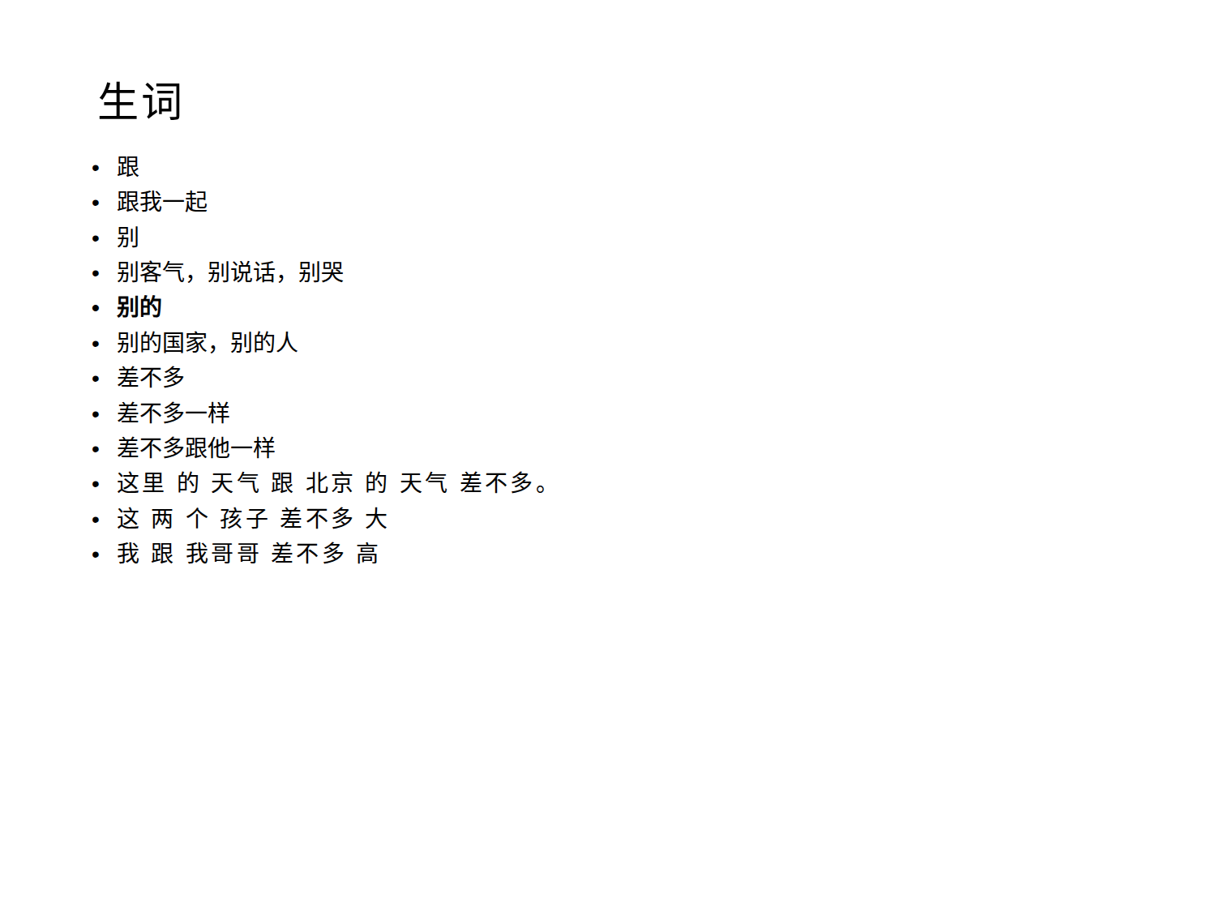生词
跟
跟我一起
别
别客气，别说话，别哭
别的
别的国家，别的人
差不多
差不多一样
差不多跟他一样
这里 的 天气 跟 北京 的 天气 差不多。
这 两 个 孩子 差不多 大
我 跟 我哥哥 差不多 高